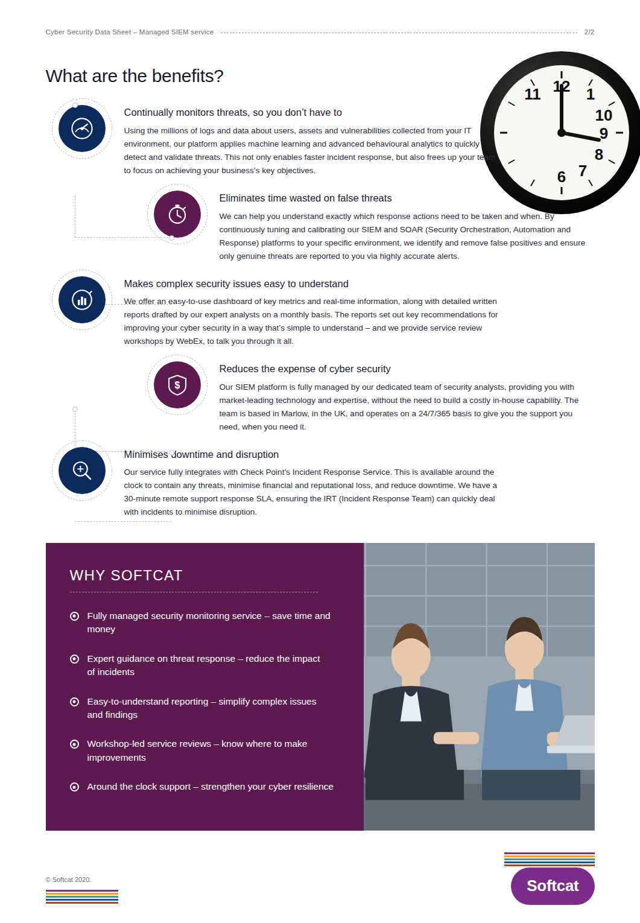Cyber Security Data Sheet – Managed SIEM service 2/2
What are the benefits?
12 1 10 9 8 7 6 11
Continually monitors threats, so you don’t have to
Using the millions of logs and data about users, assets and vulnerabilities collected from your IT environment, our platform applies machine learning and advanced behavioural analytics to quickly detect and validate threats. This not only enables faster incident response, but also frees up your team to focus on achieving your business’s key objectives.
Eliminates time wasted on false threats
We can help you understand exactly which response actions need to be taken and when. By continuously tuning and calibrating our SIEM and SOAR (Security Orchestration, Automation and Response) platforms to your specific environment, we identify and remove false positives and ensure only genuine threats are reported to you via highly accurate alerts.
Makes complex security issues easy to understand
We offer an easy-to-use dashboard of key metrics and real-time information, along with detailed written reports drafted by our expert analysts on a monthly basis. The reports set out key recommendations for improving your cyber security in a way that’s simple to understand – and we provide service review workshops by WebEx, to talk you through it all.
$
Reduces the expense of cyber security
Our SIEM platform is fully managed by our dedicated team of security analysts, providing you with market-leading technology and expertise, without the need to build a costly in-house capability. The team is based in Marlow, in the UK, and operates on a 24/7/365 basis to give you the support you need, when you need it.
Minimises downtime and disruption
Our service fully integrates with Check Point’s Incident Response Service. This is available around the clock to contain any threats, minimise financial and reputational loss, and reduce downtime. We have a 30-minute remote support response SLA, ensuring the IRT (Incident Response Team) can quickly deal with incidents to minimise disruption.
WHY SOFTCAT
Fully managed security monitoring service – save time and money
Expert guidance on threat response – reduce the impact
of incidents
Easy-to-understand reporting – simplify complex issues
and findings
Workshop-led service reviews – know where to make
improvements
Around the clock support – strengthen your cyber resilience
© Softcat 2020.
Softcat